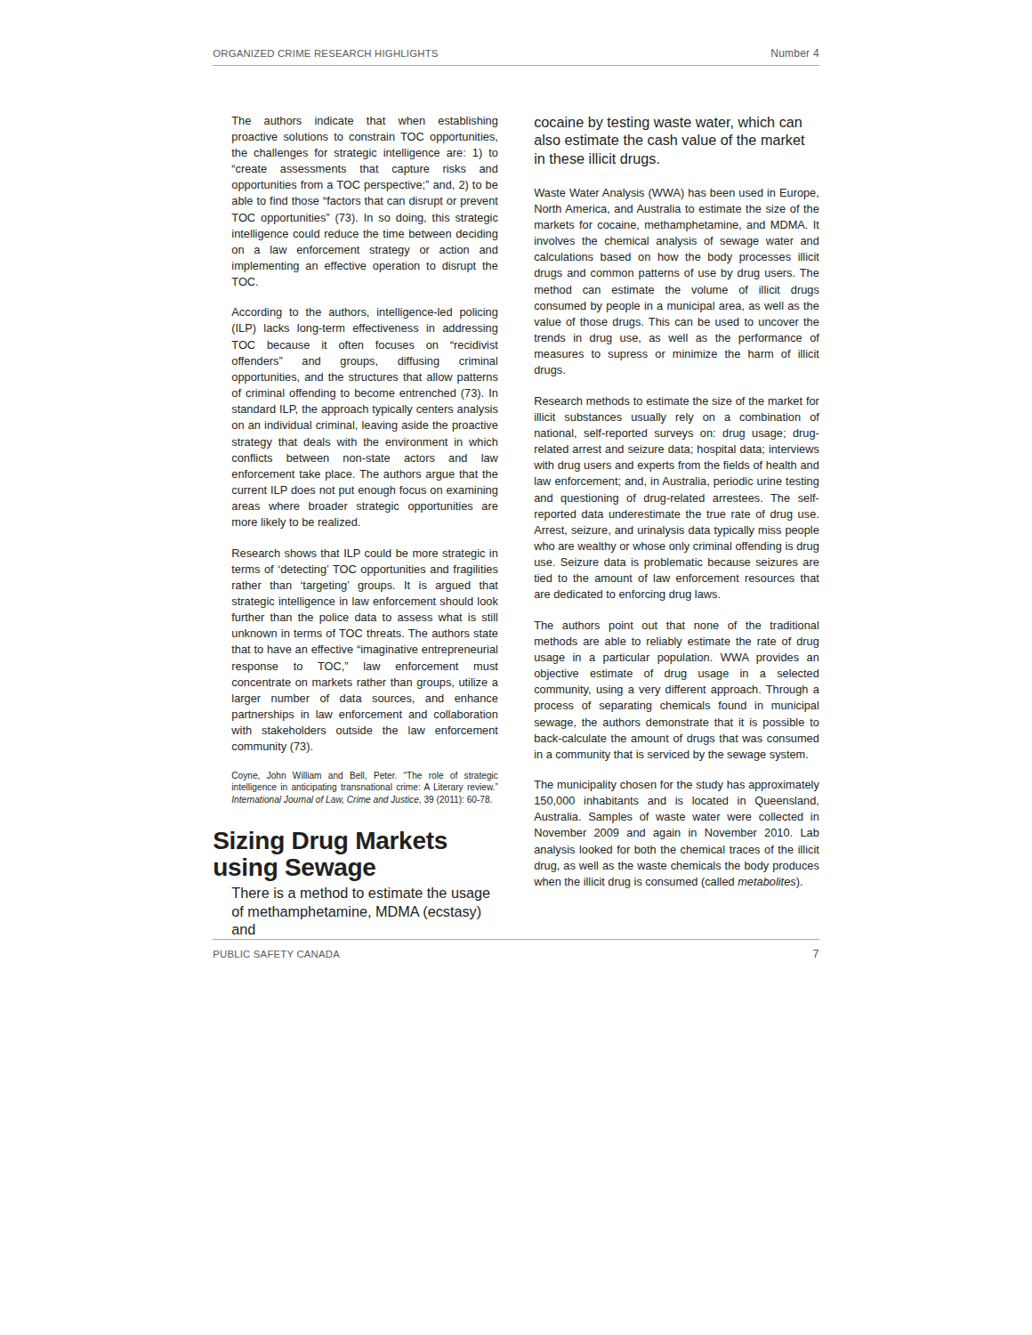Organized Crime Research Highlights
Number 4
The authors indicate that when establishing proactive solutions to constrain TOC opportunities, the challenges for strategic intelligence are: 1) to “create assessments that capture risks and opportunities from a TOC perspective;” and, 2) to be able to find those “factors that can disrupt or prevent TOC opportunities” (73). In so doing, this strategic intelligence could reduce the time between deciding on a law enforcement strategy or action and implementing an effective operation to disrupt the TOC.
According to the authors, intelligence-led policing (ILP) lacks long-term effectiveness in addressing TOC because it often focuses on “recidivist offenders” and groups, diffusing criminal opportunities, and the structures that allow patterns of criminal offending to become entrenched (73). In standard ILP, the approach typically centers analysis on an individual criminal, leaving aside the proactive strategy that deals with the environment in which conflicts between non-state actors and law enforcement take place. The authors argue that the current ILP does not put enough focus on examining areas where broader strategic opportunities are more likely to be realized.
Research shows that ILP could be more strategic in terms of ‘detecting’ TOC opportunities and fragilities rather than ‘targeting’ groups. It is argued that strategic intelligence in law enforcement should look further than the police data to assess what is still unknown in terms of TOC threats. The authors state that to have an effective “imaginative entrepreneurial response to TOC,” law enforcement must concentrate on markets rather than groups, utilize a larger number of data sources, and enhance partnerships in law enforcement and collaboration with stakeholders outside the law enforcement community (73).
Coyne, John William and Bell, Peter. “The role of strategic intelligence in anticipating transnational crime: A Literary review.” International Journal of Law, Crime and Justice, 39 (2011): 60-78.
Sizing Drug Markets using Sewage
There is a method to estimate the usage of methamphetamine, MDMA (ecstasy) and
cocaine by testing waste water, which can also estimate the cash value of the market in these illicit drugs.
Waste Water Analysis (WWA) has been used in Europe, North America, and Australia to estimate the size of the markets for cocaine, methamphetamine, and MDMA. It involves the chemical analysis of sewage water and calculations based on how the body processes illicit drugs and common patterns of use by drug users. The method can estimate the volume of illicit drugs consumed by people in a municipal area, as well as the value of those drugs. This can be used to uncover the trends in drug use, as well as the performance of measures to supress or minimize the harm of illicit drugs.
Research methods to estimate the size of the market for illicit substances usually rely on a combination of national, self-reported surveys on: drug usage; drug-related arrest and seizure data; hospital data; interviews with drug users and experts from the fields of health and law enforcement; and, in Australia, periodic urine testing and questioning of drug-related arrestees. The self-reported data underestimate the true rate of drug use. Arrest, seizure, and urinalysis data typically miss people who are wealthy or whose only criminal offending is drug use. Seizure data is problematic because seizures are tied to the amount of law enforcement resources that are dedicated to enforcing drug laws.
The authors point out that none of the traditional methods are able to reliably estimate the rate of drug usage in a particular population. WWA provides an objective estimate of drug usage in a selected community, using a very different approach. Through a process of separating chemicals found in municipal sewage, the authors demonstrate that it is possible to back-calculate the amount of drugs that was consumed in a community that is serviced by the sewage system.
The municipality chosen for the study has approximately 150,000 inhabitants and is located in Queensland, Australia. Samples of waste water were collected in November 2009 and again in November 2010. Lab analysis looked for both the chemical traces of the illicit drug, as well as the waste chemicals the body produces when the illicit drug is consumed (called metabolites).
PUBLIC SAFETY CANADA
7